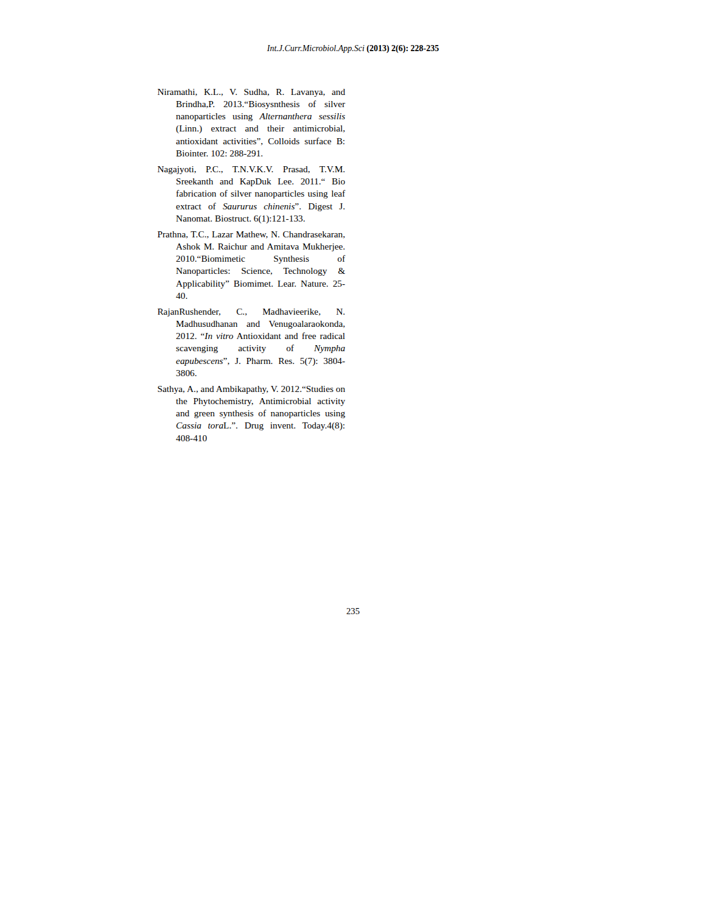Int.J.Curr.Microbiol.App.Sci (2013) 2(6): 228-235
Niramathi, K.L., V. Sudha, R. Lavanya, and Brindha,P. 2013.“Biosysnthesis of silver nanoparticles using Alternanthera sessilis (Linn.) extract and their antimicrobial, antioxidant activities”, Colloids surface B: Biointer. 102: 288-291.
Nagajyoti, P.C., T.N.V.K.V. Prasad, T.V.M. Sreekanth and KapDuk Lee. 2011.“ Bio fabrication of silver nanoparticles using leaf extract of Saururus chinenis”. Digest J. Nanomat. Biostruct. 6(1):121-133.
Prathna, T.C., Lazar Mathew, N. Chandrasekaran, Ashok M. Raichur and Amitava Mukherjee. 2010.“Biomimetic Synthesis of Nanoparticles: Science, Technology & Applicability” Biomimet. Lear. Nature. 25-40.
RajanRushender, C., Madhavieerike, N. Madhusudhanan and Venugoalaraokonda, 2012. “In vitro Antioxidant and free radical scavenging activity of Nympha eapubescens”, J. Pharm. Res. 5(7): 3804-3806.
Sathya, A., and Ambikapathy, V. 2012.“Studies on the Phytochemistry, Antimicrobial activity and green synthesis of nanoparticles using Cassia tora L.”. Drug invent. Today.4(8): 408-410
235